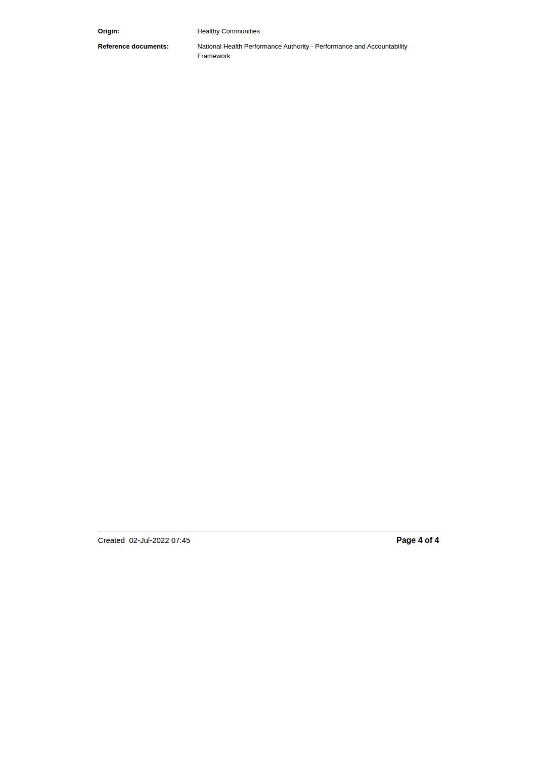| Origin: | Healthy Communities |
| Reference documents: | National Health Performance Authority - Performance and Accountability Framework |
Created 02-Jul-2022 07:45
Page 4 of 4